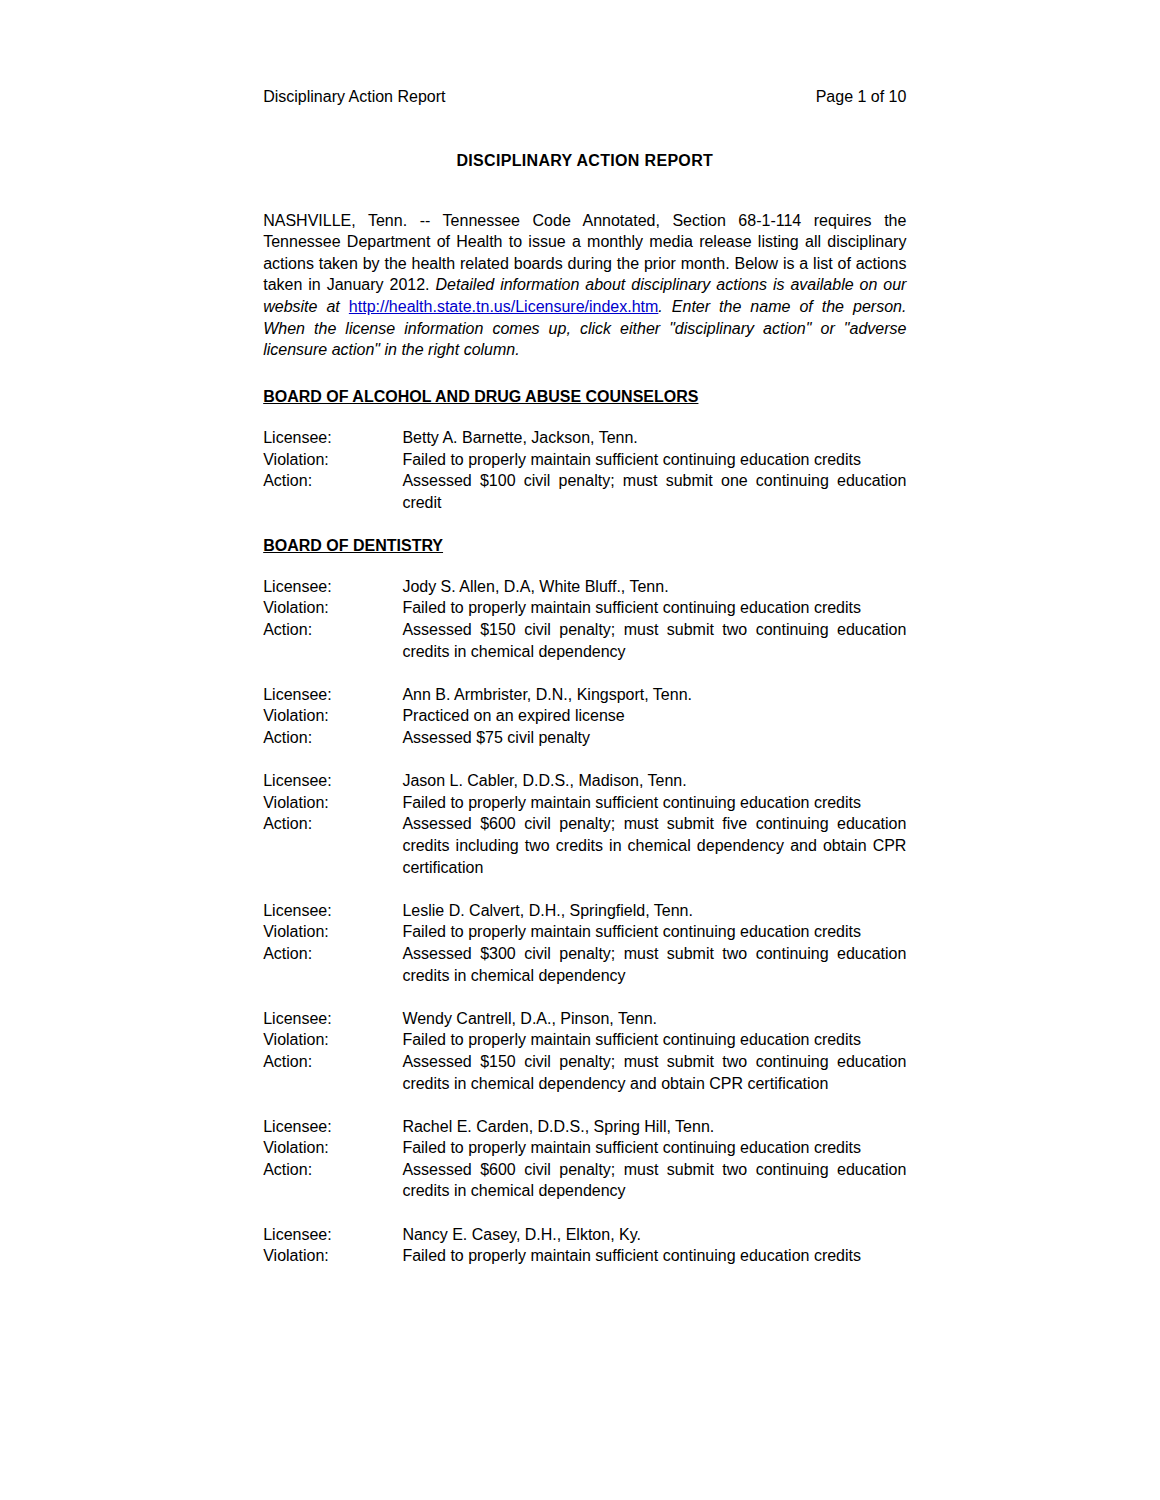Disciplinary Action Report
Page 1 of 10
DISCIPLINARY ACTION REPORT
NASHVILLE, Tenn. -- Tennessee Code Annotated, Section 68-1-114 requires the Tennessee Department of Health to issue a monthly media release listing all disciplinary actions taken by the health related boards during the prior month. Below is a list of actions taken in January 2012. Detailed information about disciplinary actions is available on our website at http://health.state.tn.us/Licensure/index.htm. Enter the name of the person. When the license information comes up, click either "disciplinary action" or "adverse licensure action" in the right column.
BOARD OF ALCOHOL AND DRUG ABUSE COUNSELORS
| Licensee: | Betty A. Barnette, Jackson, Tenn. |
| Violation: | Failed to properly maintain sufficient continuing education credits |
| Action: | Assessed $100 civil penalty; must submit one continuing education credit |
BOARD OF DENTISTRY
| Licensee: | Jody S. Allen, D.A, White Bluff., Tenn. |
| Violation: | Failed to properly maintain sufficient continuing education credits |
| Action: | Assessed $150 civil penalty; must submit two continuing education credits in chemical dependency |
| Licensee: | Ann B. Armbrister, D.N., Kingsport, Tenn. |
| Violation: | Practiced on an expired license |
| Action: | Assessed $75 civil penalty |
| Licensee: | Jason L. Cabler, D.D.S., Madison, Tenn. |
| Violation: | Failed to properly maintain sufficient continuing education credits |
| Action: | Assessed $600 civil penalty; must submit five continuing education credits including two credits in chemical dependency and obtain CPR certification |
| Licensee: | Leslie D. Calvert, D.H., Springfield, Tenn. |
| Violation: | Failed to properly maintain sufficient continuing education credits |
| Action: | Assessed $300 civil penalty; must submit two continuing education credits in chemical dependency |
| Licensee: | Wendy Cantrell, D.A., Pinson, Tenn. |
| Violation: | Failed to properly maintain sufficient continuing education credits |
| Action: | Assessed $150 civil penalty; must submit two continuing education credits in chemical dependency and obtain CPR certification |
| Licensee: | Rachel E. Carden, D.D.S., Spring Hill, Tenn. |
| Violation: | Failed to properly maintain sufficient continuing education credits |
| Action: | Assessed $600 civil penalty; must submit two continuing education credits in chemical dependency |
| Licensee: | Nancy E. Casey, D.H., Elkton, Ky. |
| Violation: | Failed to properly maintain sufficient continuing education credits |